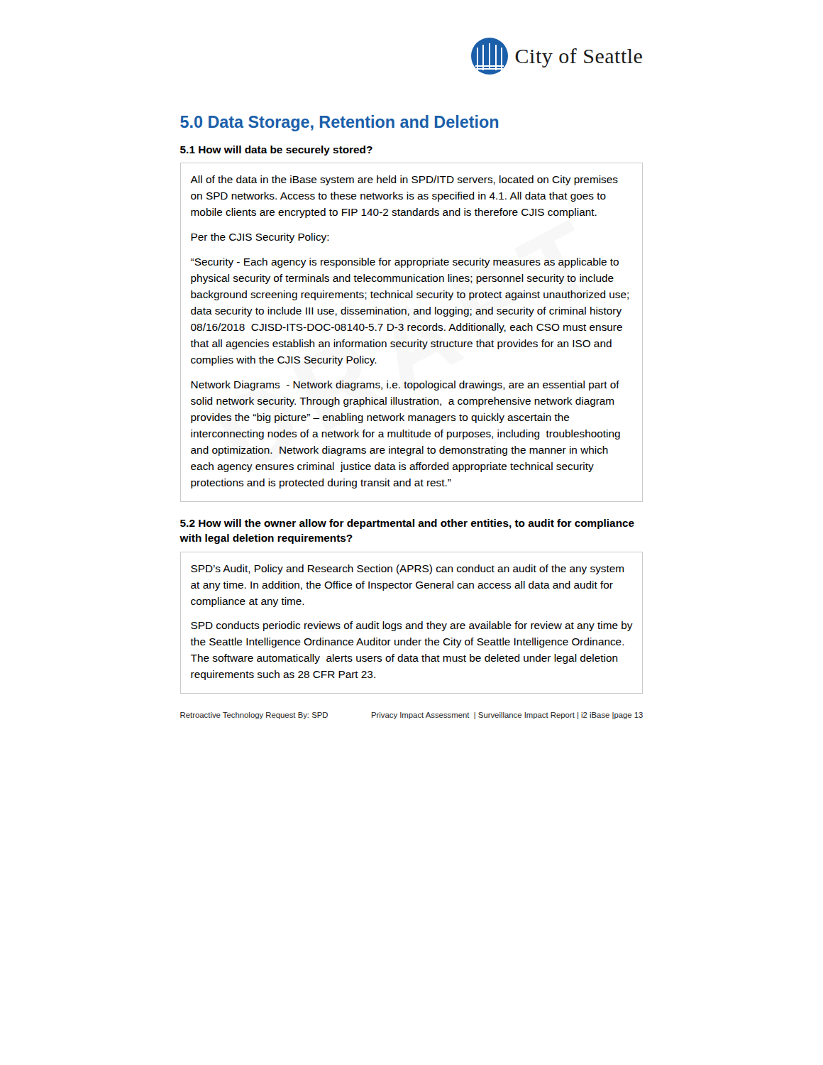DRAFT
City of Seattle
5.0 Data Storage, Retention and Deletion
5.1 How will data be securely stored?
All of the data in the iBase system are held in SPD/ITD servers, located on City premises on SPD networks. Access to these networks is as specified in 4.1. All data that goes to mobile clients are encrypted to FIP 140-2 standards and is therefore CJIS compliant.
Per the CJIS Security Policy:
“Security - Each agency is responsible for appropriate security measures as applicable to physical security of terminals and telecommunication lines; personnel security to include background screening requirements; technical security to protect against unauthorized use; data security to include III use, dissemination, and logging; and security of criminal history 08/16/2018 CJISD-ITS-DOC-08140-5.7 D-3 records. Additionally, each CSO must ensure that all agencies establish an information security structure that provides for an ISO and complies with the CJIS Security Policy.
Network Diagrams - Network diagrams, i.e. topological drawings, are an essential part of solid network security. Through graphical illustration, a comprehensive network diagram provides the “big picture” – enabling network managers to quickly ascertain the interconnecting nodes of a network for a multitude of purposes, including troubleshooting and optimization. Network diagrams are integral to demonstrating the manner in which each agency ensures criminal justice data is afforded appropriate technical security protections and is protected during transit and at rest.”
5.2 How will the owner allow for departmental and other entities, to audit for compliance with legal deletion requirements?
SPD’s Audit, Policy and Research Section (APRS) can conduct an audit of the any system at any time. In addition, the Office of Inspector General can access all data and audit for compliance at any time.
SPD conducts periodic reviews of audit logs and they are available for review at any time by the Seattle Intelligence Ordinance Auditor under the City of Seattle Intelligence Ordinance. The software automatically alerts users of data that must be deleted under legal deletion requirements such as 28 CFR Part 23.
Retroactive Technology Request By: SPD
Privacy Impact Assessment | Surveillance Impact Report | i2 iBase |page 13